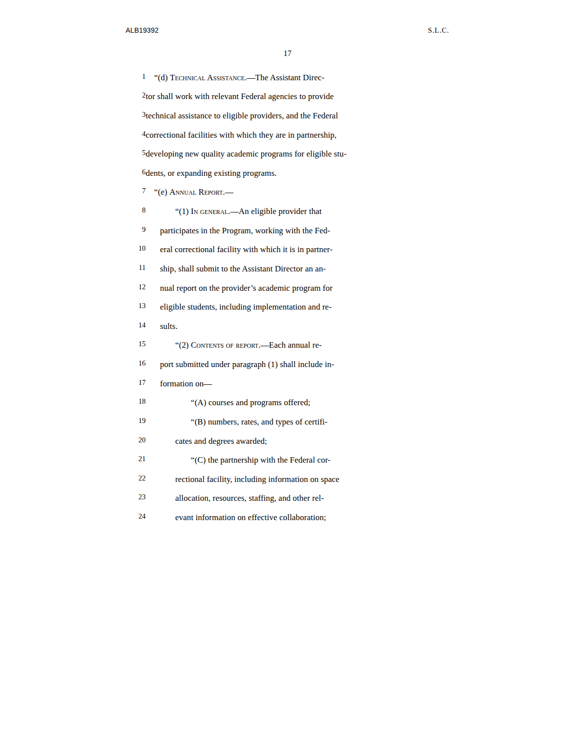ALB19392 S.L.C.
17
| 1 | “(d) Technical Assistance. —The Assistant Direc- |
| 2 | tor shall work with relevant Federal agencies to provide |
| 3 | technical assistance to eligible providers, and the Federal |
| 4 | correctional facilities with which they are in partnership, |
| 5 | developing new quality academic programs for eligible stu- |
| 6 | dents, or expanding existing programs. |
| 7 | “(e) Annual Report. — |
| 8 | “(1) In general. —An eligible provider that |
| 9 | participates in the Program, working with the Fed- |
| 10 | eral correctional facility with which it is in partner- |
| 11 | ship, shall submit to the Assistant Director an an- |
| 12 | nual report on the provider’s academic program for |
| 13 | eligible students, including implementation and re- |
| 14 | sults. |
| 15 | “(2) Contents of report. —Each annual re- |
| 16 | port submitted under paragraph (1) shall include in- |
| 17 | formation on— |
| 18 | “(A) courses and programs offered; |
| 19 | “(B) numbers, rates, and types of certifi- |
| 20 | cates and degrees awarded; |
| 21 | “(C) the partnership with the Federal cor- |
| 22 | rectional facility, including information on space |
| 23 | allocation, resources, staffing, and other rel- |
| 24 | evant information on effective collaboration; |